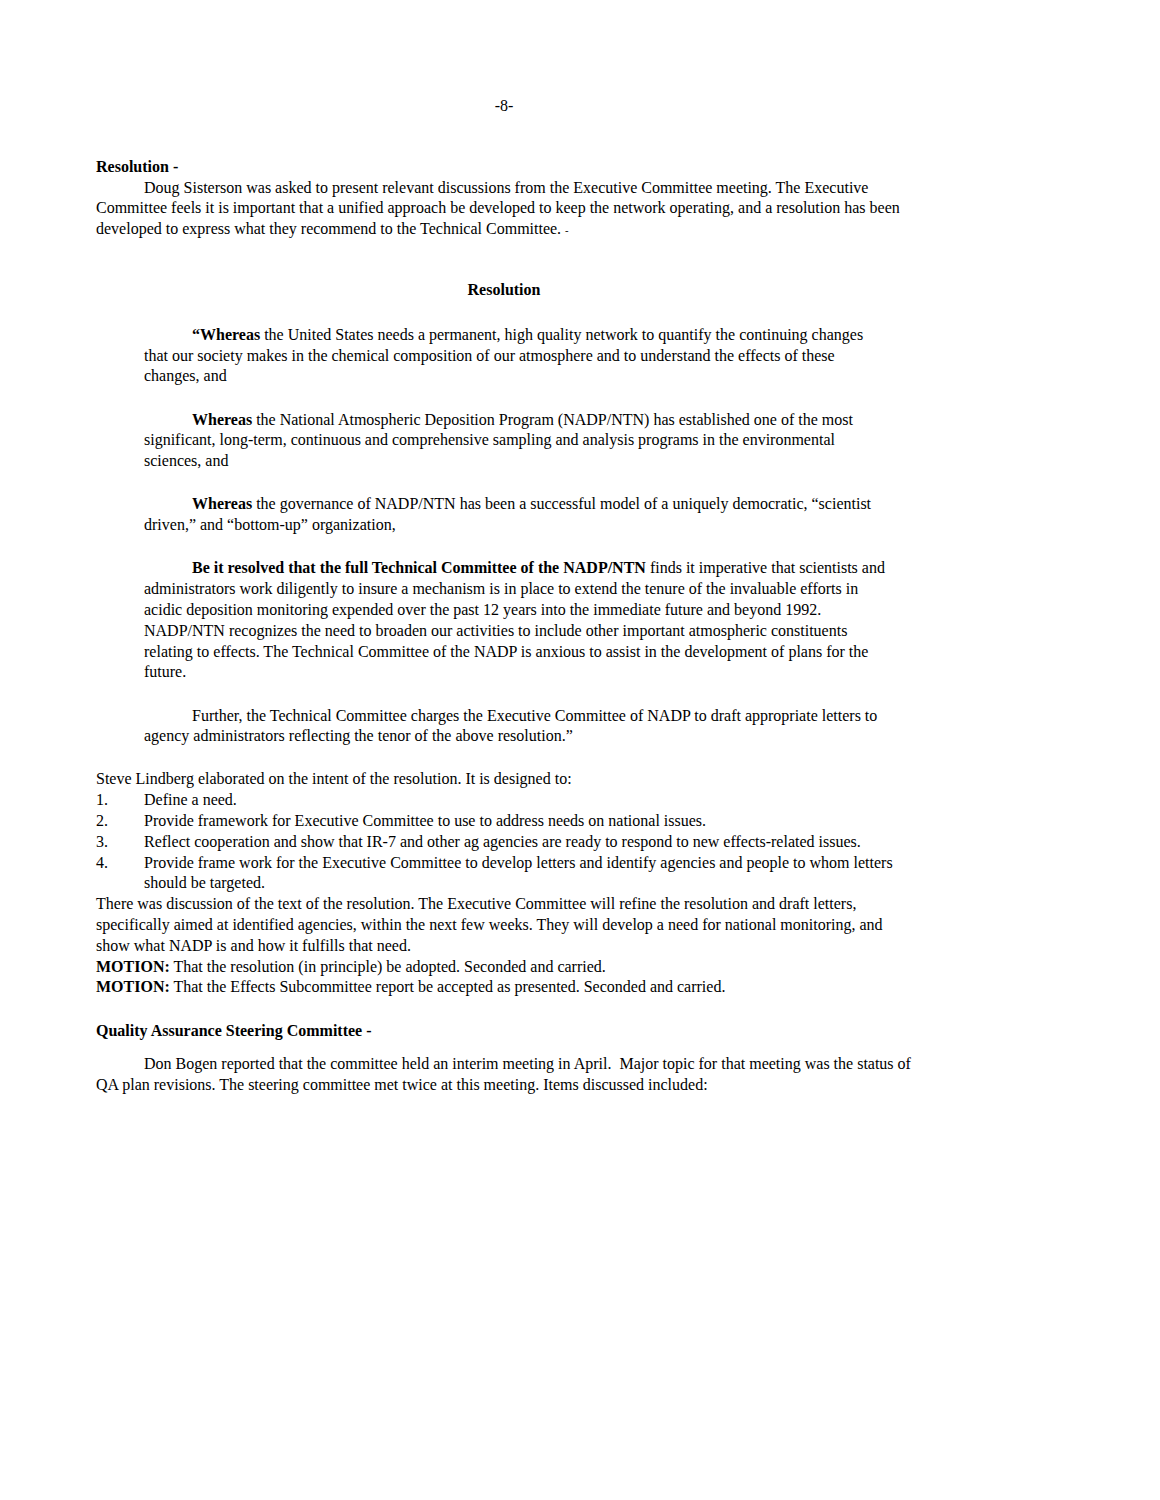-8-
Resolution -
Doug Sisterson was asked to present relevant discussions from the Executive Committee meeting. The Executive Committee feels it is important that a unified approach be developed to keep the network operating, and a resolution has been developed to express what they recommend to the Technical Committee. -
Resolution
“Whereas the United States needs a permanent, high quality network to quantify the continuing changes that our society makes in the chemical composition of our atmosphere and to understand the effects of these changes, and
Whereas the National Atmospheric Deposition Program (NADP/NTN) has established one of the most significant, long-term, continuous and comprehensive sampling and analysis programs in the environmental sciences, and
Whereas the governance of NADP/NTN has been a successful model of a uniquely democratic, “scientist driven,” and “bottom-up” organization,
Be it resolved that the full Technical Committee of the NADP/NTN finds it imperative that scientists and administrators work diligently to insure a mechanism is in place to extend the tenure of the invaluable efforts in acidic deposition monitoring expended over the past 12 years into the immediate future and beyond 1992. NADP/NTN recognizes the need to broaden our activities to include other important atmospheric constituents relating to effects. The Technical Committee of the NADP is anxious to assist in the development of plans for the future.
Further, the Technical Committee charges the Executive Committee of NADP to draft appropriate letters to agency administrators reflecting the tenor of the above resolution.”
Steve Lindberg elaborated on the intent of the resolution. It is designed to:
1. Define a need.
2. Provide framework for Executive Committee to use to address needs on national issues.
3. Reflect cooperation and show that IR-7 and other ag agencies are ready to respond to new effects-related issues.
4. Provide frame work for the Executive Committee to develop letters and identify agencies and people to whom letters should be targeted.
There was discussion of the text of the resolution. The Executive Committee will refine the resolution and draft letters, specifically aimed at identified agencies, within the next few weeks. They will develop a need for national monitoring, and show what NADP is and how it fulfills that need.
MOTION: That the resolution (in principle) be adopted. Seconded and carried.
MOTION: That the Effects Subcommittee report be accepted as presented. Seconded and carried.
Quality Assurance Steering Committee -
Don Bogen reported that the committee held an interim meeting in April. Major topic for that meeting was the status of QA plan revisions. The steering committee met twice at this meeting. Items discussed included: